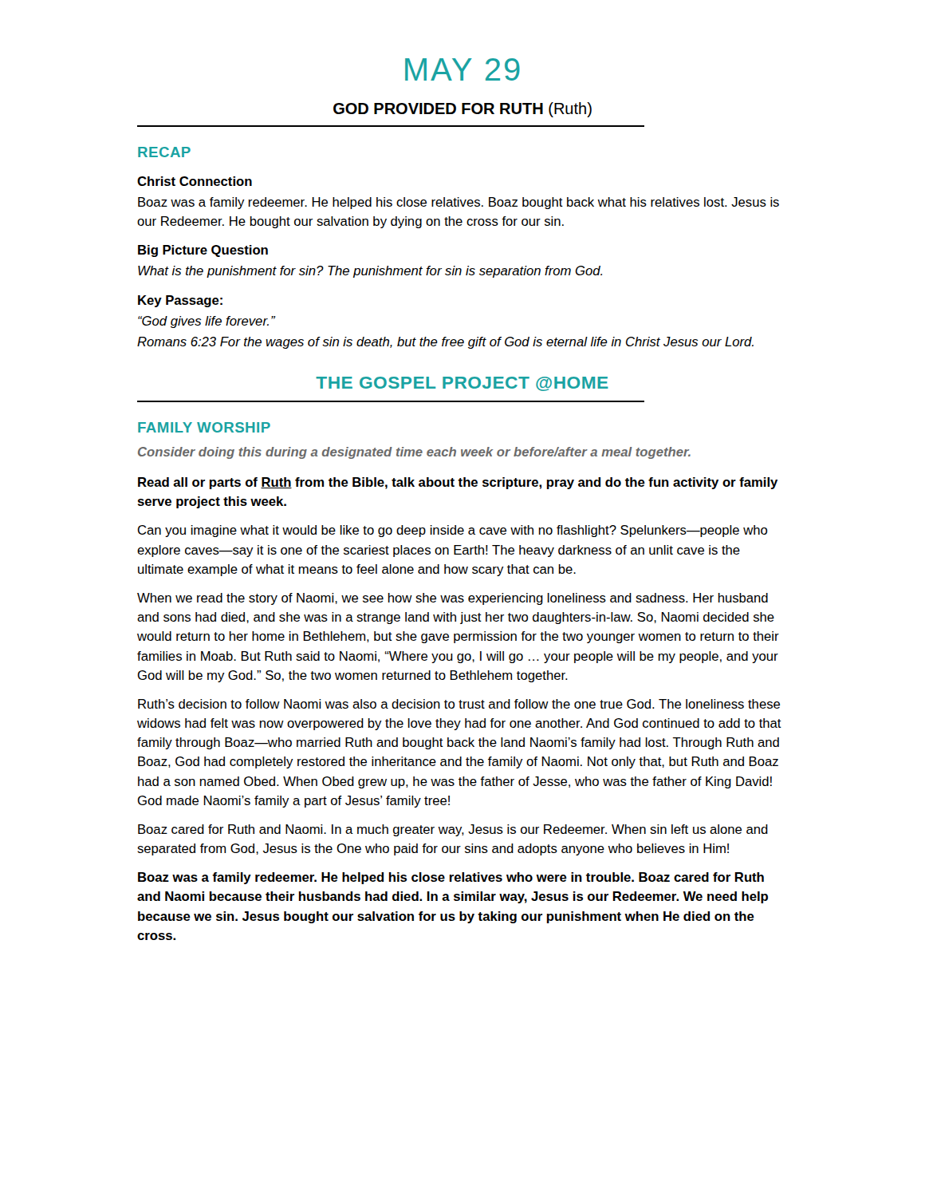MAY 29
GOD PROVIDED FOR RUTH (Ruth)
RECAP
Christ Connection
Boaz was a family redeemer. He helped his close relatives. Boaz bought back what his relatives lost. Jesus is our Redeemer. He bought our salvation by dying on the cross for our sin.
Big Picture Question
What is the punishment for sin? The punishment for sin is separation from God.
Key Passage:
“God gives life forever.”
Romans 6:23 For the wages of sin is death, but the free gift of God is eternal life in Christ Jesus our Lord.
THE GOSPEL PROJECT @HOME
FAMILY WORSHIP
Consider doing this during a designated time each week or before/after a meal together.
Read all or parts of Ruth from the Bible, talk about the scripture, pray and do the fun activity or family serve project this week.
Can you imagine what it would be like to go deep inside a cave with no flashlight? Spelunkers—people who explore caves—say it is one of the scariest places on Earth! The heavy darkness of an unlit cave is the ultimate example of what it means to feel alone and how scary that can be.
When we read the story of Naomi, we see how she was experiencing loneliness and sadness. Her husband and sons had died, and she was in a strange land with just her two daughters-in-law. So, Naomi decided she would return to her home in Bethlehem, but she gave permission for the two younger women to return to their families in Moab. But Ruth said to Naomi, “Where you go, I will go … your people will be my people, and your God will be my God.” So, the two women returned to Bethlehem together.
Ruth’s decision to follow Naomi was also a decision to trust and follow the one true God. The loneliness these widows had felt was now overpowered by the love they had for one another. And God continued to add to that family through Boaz—who married Ruth and bought back the land Naomi’s family had lost. Through Ruth and Boaz, God had completely restored the inheritance and the family of Naomi. Not only that, but Ruth and Boaz had a son named Obed. When Obed grew up, he was the father of Jesse, who was the father of King David! God made Naomi’s family a part of Jesus’ family tree!
Boaz cared for Ruth and Naomi. In a much greater way, Jesus is our Redeemer. When sin left us alone and separated from God, Jesus is the One who paid for our sins and adopts anyone who believes in Him!
Boaz was a family redeemer. He helped his close relatives who were in trouble. Boaz cared for Ruth and Naomi because their husbands had died. In a similar way, Jesus is our Redeemer. We need help because we sin. Jesus bought our salvation for us by taking our punishment when He died on the cross.